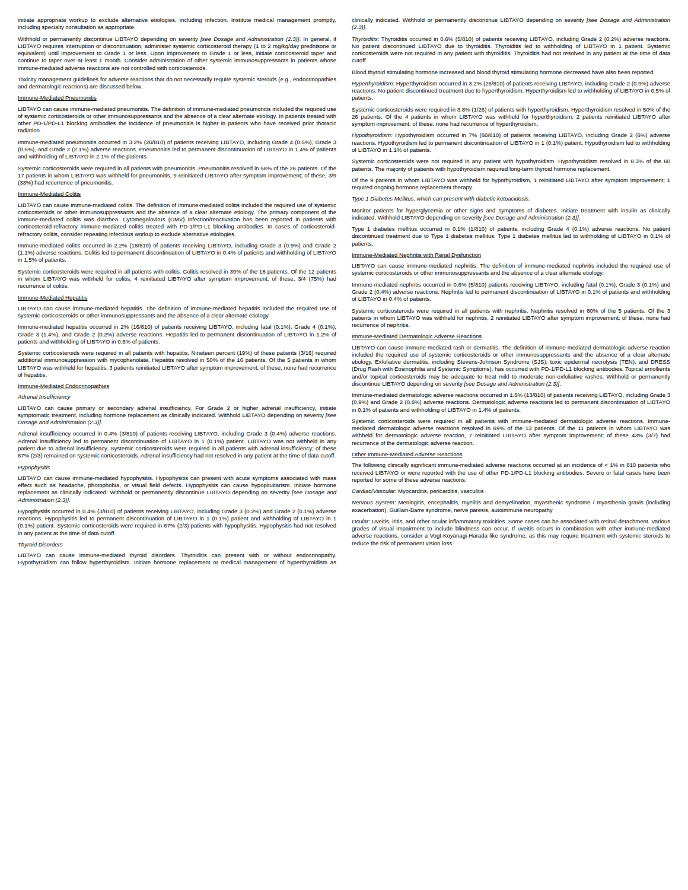initiate appropriate workup to exclude alternative etiologies, including infection. Institute medical management promptly, including specialty consultation as appropriate.
Withhold or permanently discontinue LIBTAYO depending on severity [see Dosage and Administration (2.3)]. In general, if LIBTAYO requires interruption or discontinuation, administer systemic corticosteroid therapy (1 to 2 mg/kg/day prednisone or equivalent) until improvement to Grade 1 or less. Upon improvement to Grade 1 or less, initiate corticosteroid taper and continue to taper over at least 1 month. Consider administration of other systemic immunosuppressants in patients whose immune-mediated adverse reactions are not controlled with corticosteroids.
Toxicity management guidelines for adverse reactions that do not necessarily require systemic steroids (e.g., endocrinopathies and dermatologic reactions) are discussed below.
Immune-Mediated Pneumonitis
LIBTAYO can cause immune-mediated pneumonitis. The definition of immune-mediated pneumonitis included the required use of systemic corticosteroids or other immunosuppressants and the absence of a clear alternate etiology. In patients treated with other PD-1/PD-L1 blocking antibodies the incidence of pneumonitis is higher in patients who have received prior thoracic radiation.
Immune-mediated pneumonitis occurred in 3.2% (26/810) of patients receiving LIBTAYO, including Grade 4 (0.5%), Grade 3 (0.5%), and Grade 2 (2.1%) adverse reactions. Pneumonitis led to permanent discontinuation of LIBTAYO in 1.4% of patients and withholding of LIBTAYO in 2.1% of the patients.
Systemic corticosteroids were required in all patients with pneumonitis. Pneumonitis resolved in 58% of the 26 patients. Of the 17 patients in whom LIBTAYO was withheld for pneumonitis, 9 reinitiated LIBTAYO after symptom improvement; of these, 3/9 (33%) had recurrence of pneumonitis.
Immune-Mediated Colitis
LIBTAYO can cause immune-mediated colitis. The definition of immune-mediated colitis included the required use of systemic corticosteroids or other immunosuppressants and the absence of a clear alternate etiology. The primary component of the immune-mediated colitis was diarrhea. Cytomegalovirus (CMV) infection/reactivation has been reported in patients with corticosteroid-refractory immune-mediated colitis treated with PD-1/PD-L1 blocking antibodies. In cases of corticosteroid-refractory colitis, consider repeating infectious workup to exclude alternative etiologies.
Immune-mediated colitis occurred in 2.2% (18/810) of patients receiving LIBTAYO, including Grade 3 (0.9%) and Grade 2 (1.1%) adverse reactions. Colitis led to permanent discontinuation of LIBTAYO in 0.4% of patients and withholding of LIBTAYO in 1.5% of patients.
Systemic corticosteroids were required in all patients with colitis. Colitis resolved in 39% of the 18 patients. Of the 12 patients in whom LIBTAYO was withheld for colitis, 4 reinitiated LIBTAYO after symptom improvement; of these, 3/4 (75%) had recurrence of colitis.
Immune-Mediated Hepatitis
LIBTAYO can cause immune-mediated hepatitis. The definition of immune-mediated hepatitis included the required use of systemic corticosteroids or other immunosuppressants and the absence of a clear alternate etiology.
Immune-mediated hepatitis occurred in 2% (16/810) of patients receiving LIBTAYO, including fatal (0.1%), Grade 4 (0.1%), Grade 3 (1.4%), and Grade 2 (0.2%) adverse reactions. Hepatitis led to permanent discontinuation of LIBTAYO in 1.2% of patients and withholding of LIBTAYO in 0.5% of patients.
Systemic corticosteroids were required in all patients with hepatitis. Nineteen percent (19%) of these patients (3/16) required additional immunosuppression with mycophenolate. Hepatitis resolved in 50% of the 16 patients. Of the 5 patients in whom LIBTAYO was withheld for hepatitis, 3 patients reinitiated LIBTAYO after symptom improvement; of these, none had recurrence of hepatitis.
Immune-Mediated Endocrinopathies
Adrenal Insufficiency
LIBTAYO can cause primary or secondary adrenal insufficiency. For Grade 2 or higher adrenal insufficiency, initiate symptomatic treatment, including hormone replacement as clinically indicated. Withhold LIBTAYO depending on severity [see Dosage and Administration (2.3)].
Adrenal insufficiency occurred in 0.4% (3/810) of patients receiving LIBTAYO, including Grade 3 (0.4%) adverse reactions. Adrenal insufficiency led to permanent discontinuation of LIBTAYO in 1 (0.1%) patient. LIBTAYO was not withheld in any patient due to adrenal insufficiency. Systemic corticosteroids were required in all patients with adrenal insufficiency; of these 67% (2/3) remained on systemic corticosteroids. Adrenal insufficiency had not resolved in any patient at the time of data cutoff.
Hypophysitis
LIBTAYO can cause immune-mediated hypophysitis. Hypophysitis can present with acute symptoms associated with mass effect such as headache, photophobia, or visual field defects. Hypophysitis can cause hypopituitarism. Initiate hormone replacement as clinically indicated. Withhold or permanently discontinue LIBTAYO depending on severity [see Dosage and Administration (2.3)].
Hypophysitis occurred in 0.4% (3/810) of patients receiving LIBTAYO, including Grade 3 (0.2%) and Grade 2 (0.1%) adverse reactions. Hypophysitis led to permanent discontinuation of LIBTAYO in 1 (0.1%) patient and withholding of LIBTAYO in 1 (0.1%) patient. Systemic corticosteroids were required in 67% (2/3) patients with hypophysitis. Hypophysitis had not resolved in any patient at the time of data cutoff.
Thyroid Disorders
LIBTAYO can cause immune-mediated thyroid disorders. Thyroiditis can present with or without endocrinopathy. Hypothyroidism can follow hyperthyroidism. Initiate hormone replacement or medical management of hyperthyroidism as clinically indicated. Withhold or permanently discontinue LIBTAYO depending on severity [see Dosage and Administration (2.3)].
Thyroiditis: Thyroiditis occurred in 0.6% (5/810) of patients receiving LIBTAYO, including Grade 2 (0.2%) adverse reactions. No patient discontinued LIBTAYO due to thyroiditis. Thyroiditis led to withholding of LIBTAYO in 1 patient. Systemic corticosteroids were not required in any patient with thyroiditis. Thyroiditis had not resolved in any patient at the time of data cutoff.
Blood thyroid stimulating hormone increased and blood thyroid stimulating hormone decreased have also been reported.
Hyperthyroidism: Hyperthyroidism occurred in 3.2% (26/810) of patients receiving LIBTAYO, including Grade 2 (0.9%) adverse reactions. No patient discontinued treatment due to hyperthyroidism. Hyperthyroidism led to withholding of LIBTAYO in 0.5% of patients.
Systemic corticosteroids were required in 3.8% (1/26) of patients with hyperthyroidism. Hyperthyroidism resolved in 50% of the 26 patients. Of the 4 patients in whom LIBTAYO was withheld for hyperthyroidism, 2 patients reinitiated LIBTAYO after symptom improvement; of these, none had recurrence of hyperthyroidism.
Hypothyroidism: Hypothyroidism occurred in 7% (60/810) of patients receiving LIBTAYO, including Grade 2 (6%) adverse reactions. Hypothyroidism led to permanent discontinuation of LIBTAYO in 1 (0.1%) patient. Hypothyroidism led to withholding of LIBTAYO in 1.1% of patients.
Systemic corticosteroids were not required in any patient with hypothyroidism. Hypothyroidism resolved in 8.3% of the 60 patients. The majority of patients with hypothyroidism required long-term thyroid hormone replacement.
Of the 9 patients in whom LIBTAYO was withheld for hypothyroidism, 1 reinitiated LIBTAYO after symptom improvement; 1 required ongoing hormone replacement therapy.
Type 1 Diabetes Mellitus, which can present with diabetic ketoacidosis.
Monitor patients for hyperglycemia or other signs and symptoms of diabetes. Initiate treatment with insulin as clinically indicated. Withhold LIBTAYO depending on severity [see Dosage and Administration (2.3)].
Type 1 diabetes mellitus occurred in 0.1% (1/810) of patients, including Grade 4 (0.1%) adverse reactions. No patient discontinued treatment due to Type 1 diabetes mellitus. Type 1 diabetes mellitus led to withholding of LIBTAYO in 0.1% of patients.
Immune-Mediated Nephritis with Renal Dysfunction
LIBTAYO can cause immune-mediated nephritis. The definition of immune-mediated nephritis included the required use of systemic corticosteroids or other immunosuppressants and the absence of a clear alternate etiology.
Immune-mediated nephritis occurred in 0.6% (5/810) patients receiving LIBTAYO, including fatal (0.1%), Grade 3 (0.1%) and Grade 2 (0.4%) adverse reactions. Nephritis led to permanent discontinuation of LIBTAYO in 0.1% of patients and withholding of LIBTAYO in 0.4% of patients.
Systemic corticosteroids were required in all patients with nephritis. Nephritis resolved in 80% of the 5 patients. Of the 3 patients in whom LIBTAYO was withheld for nephritis, 2 reinitiated LIBTAYO after symptom improvement; of these, none had recurrence of nephritis.
Immune-Mediated Dermatologic Adverse Reactions
LIBTAYO can cause immune-mediated rash or dermatitis. The definition of immune-mediated dermatologic adverse reaction included the required use of systemic corticosteroids or other immunosuppressants and the absence of a clear alternate etiology. Exfoliative dermatitis, including Stevens-Johnson Syndrome (SJS), toxic epidermal necrolysis (TEN), and DRESS (Drug Rash with Eosinophilia and Systemic Symptoms), has occurred with PD-1/PD-L1 blocking antibodies. Topical emollients and/or topical corticosteroids may be adequate to treat mild to moderate non-exfoliative rashes. Withhold or permanently discontinue LIBTAYO depending on severity [see Dosage and Administration (2.3)].
Immune-mediated dermatologic adverse reactions occurred in 1.6% (13/810) of patients receiving LIBTAYO, including Grade 3 (0.9%) and Grade 2 (0.6%) adverse reactions. Dermatologic adverse reactions led to permanent discontinuation of LIBTAYO in 0.1% of patients and withholding of LIBTAYO in 1.4% of patients.
Systemic corticosteroids were required in all patients with immune-mediated dermatologic adverse reactions. Immune-mediated dermatologic adverse reactions resolved in 69% of the 13 patients. Of the 11 patients in whom LIBTAYO was withheld for dermatologic adverse reaction, 7 reinitiated LIBTAYO after symptom improvement; of these 43% (3/7) had recurrence of the dermatologic adverse reaction.
Other Immune-Mediated Adverse Reactions
The following clinically significant immune-mediated adverse reactions occurred at an incidence of < 1% in 810 patients who received LIBTAYO or were reported with the use of other PD-1/PD-L1 blocking antibodies. Severe or fatal cases have been reported for some of these adverse reactions.
Cardiac/Vascular: Myocarditis, pericarditis, vasculitis
Nervous System: Meningitis, encephalitis, myelitis and demyelination, myasthenic syndrome / myasthenia gravis (including exacerbation), Guillain-Barre syndrome, nerve paresis, autoimmune neuropathy
Ocular: Uveitis, iritis, and other ocular inflammatory toxicities. Some cases can be associated with retinal detachment. Various grades of visual impairment to include blindness can occur. If uveitis occurs in combination with other immune-mediated adverse reactions, consider a Vogt-Koyanagi-Harada like syndrome, as this may require treatment with systemic steroids to reduce the risk of permanent vision loss.